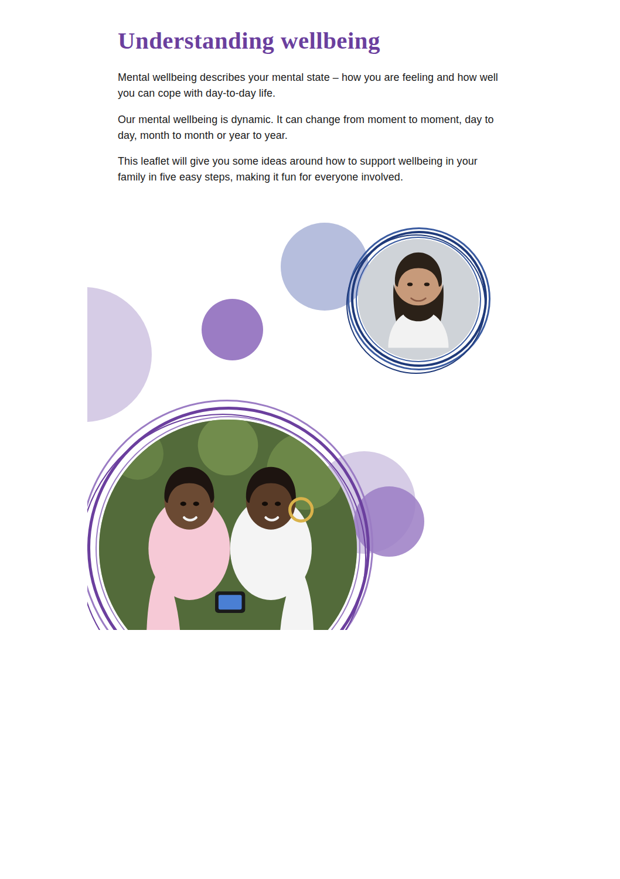Understanding wellbeing
Mental wellbeing describes your mental state – how you are feeling and how well you can cope with day-to-day life.
Our mental wellbeing is dynamic. It can change from moment to moment, day to day, month to month or year to year.
This leaflet will give you some ideas around how to support wellbeing in your family in five easy steps, making it fun for everyone involved.